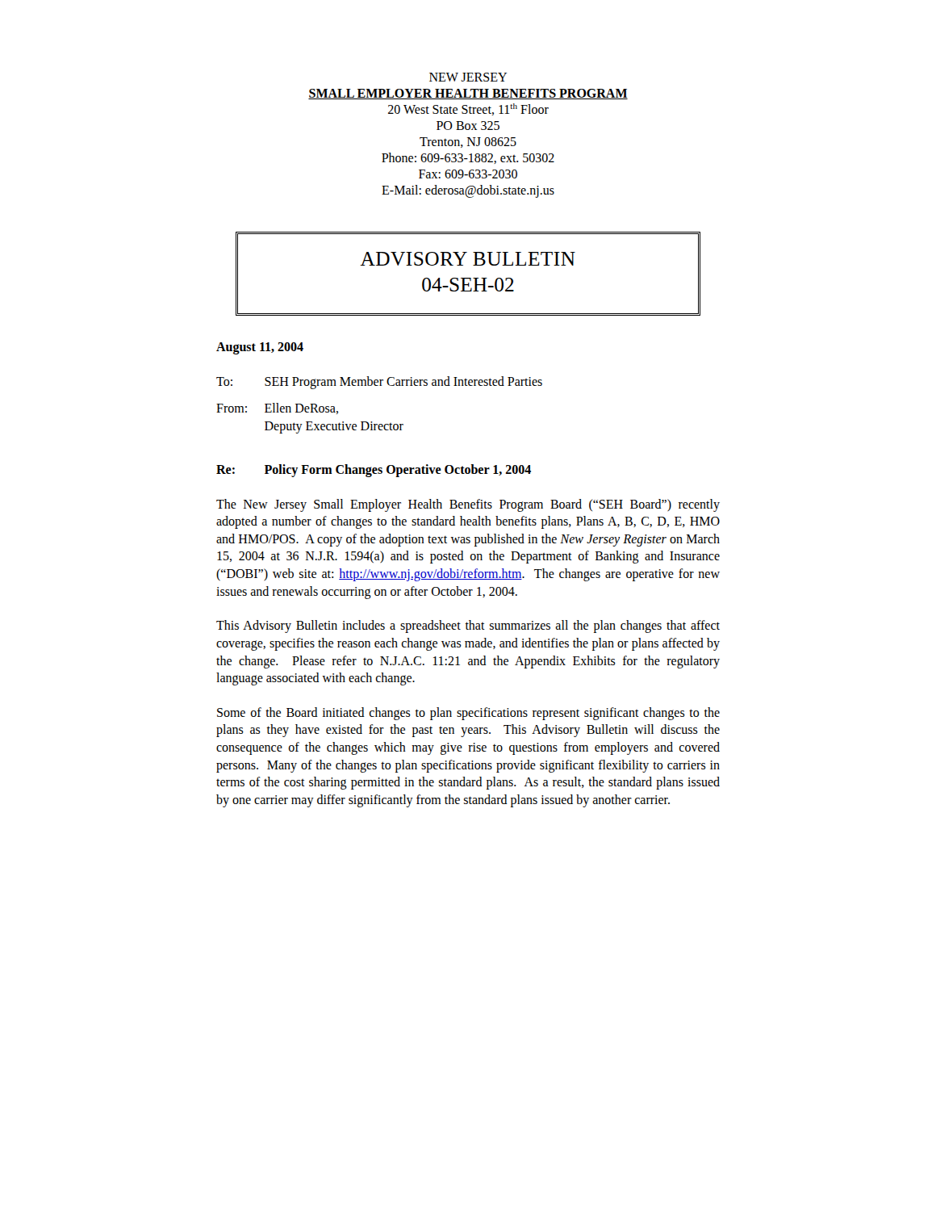NEW JERSEY SMALL EMPLOYER HEALTH BENEFITS PROGRAM 20 West State Street, 11th Floor PO Box 325 Trenton, NJ 08625 Phone: 609-633-1882, ext. 50302 Fax: 609-633-2030 E-Mail: ederosa@dobi.state.nj.us
ADVISORY BULLETIN
04-SEH-02
August 11, 2004
| To: | SEH Program Member Carriers and Interested Parties |
| From: | Ellen DeRosa, Deputy Executive Director |
Re: Policy Form Changes Operative October 1, 2004
The New Jersey Small Employer Health Benefits Program Board (“SEH Board”) recently adopted a number of changes to the standard health benefits plans, Plans A, B, C, D, E, HMO and HMO/POS. A copy of the adoption text was published in the New Jersey Register on March 15, 2004 at 36 N.J.R. 1594(a) and is posted on the Department of Banking and Insurance (“DOBI”) web site at: http://www.nj.gov/dobi/reform.htm. The changes are operative for new issues and renewals occurring on or after October 1, 2004.
This Advisory Bulletin includes a spreadsheet that summarizes all the plan changes that affect coverage, specifies the reason each change was made, and identifies the plan or plans affected by the change. Please refer to N.J.A.C. 11:21 and the Appendix Exhibits for the regulatory language associated with each change.
Some of the Board initiated changes to plan specifications represent significant changes to the plans as they have existed for the past ten years. This Advisory Bulletin will discuss the consequence of the changes which may give rise to questions from employers and covered persons. Many of the changes to plan specifications provide significant flexibility to carriers in terms of the cost sharing permitted in the standard plans. As a result, the standard plans issued by one carrier may differ significantly from the standard plans issued by another carrier.